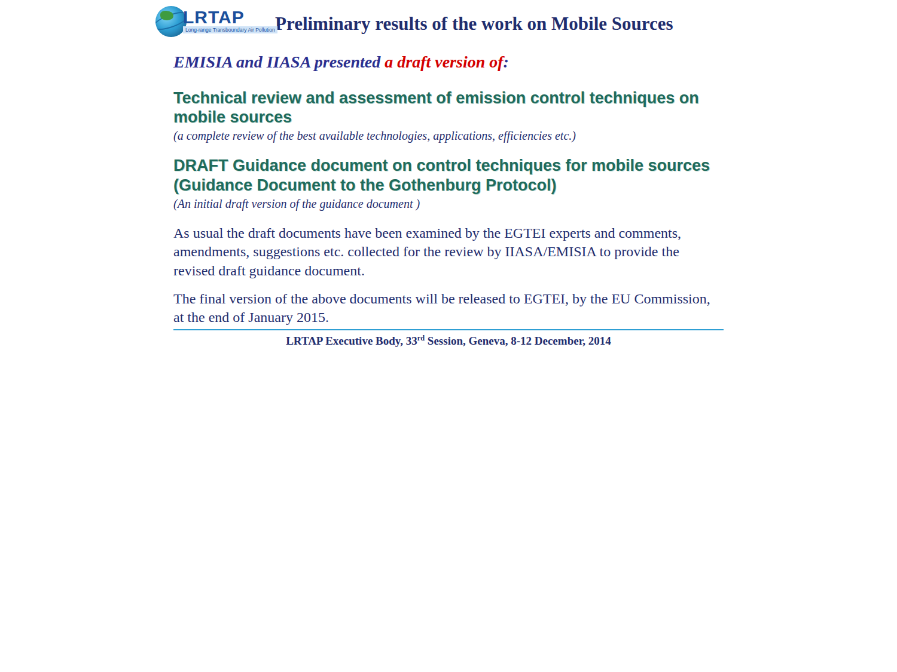LRTAP
Long-range Transboundary Air Pollution
Preliminary results of the work on Mobile Sources
EMISIA and IIASA presented a draft version of:
Technical review and assessment of emission control techniques on mobile sources
(a complete review of the best available technologies, applications, efficiencies etc.)
DRAFT Guidance document on control techniques for mobile sources (Guidance Document to the Gothenburg Protocol)
(An initial draft version of the guidance document )
As usual the draft documents have been examined by the EGTEI experts and comments, amendments, suggestions etc. collected for the review by IIASA/EMISIA to provide the revised draft guidance document.
The final version of the above documents will be released to EGTEI, by the EU Commission, at the end of January 2015.
LRTAP Executive Body, 33rd Session, Geneva, 8-12 December, 2014